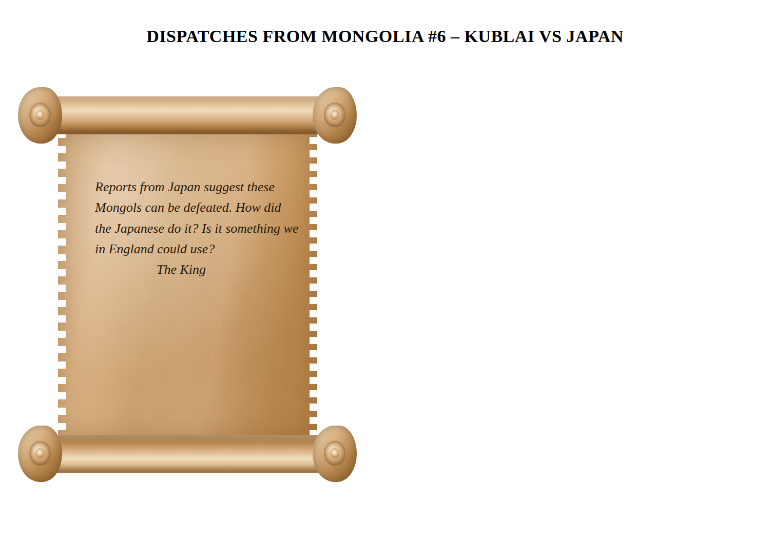Dispatches from Mongolia #6 – Kublai vs Japan
Reports from Japan suggest these Mongols can be defeated. How did the Japanese do it? Is it something we in England could use?
The King